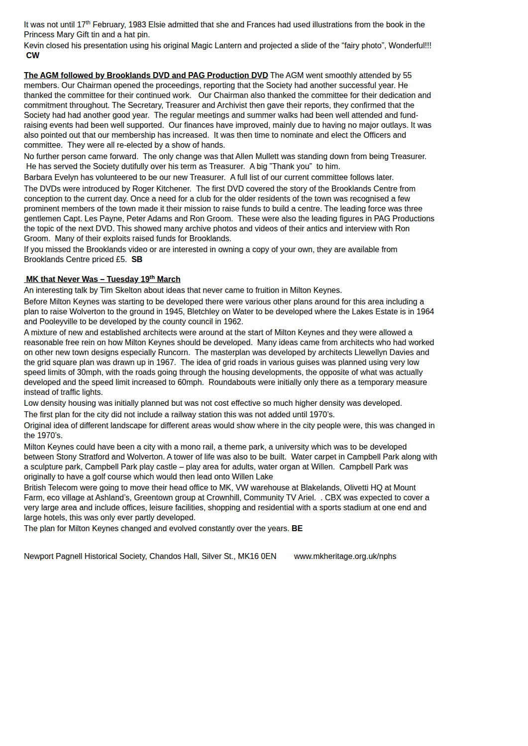It was not until 17th February, 1983 Elsie admitted that she and Frances had used illustrations from the book in the Princess Mary Gift tin and a hat pin.
Kevin closed his presentation using his original Magic Lantern and projected a slide of the “fairy photo”, Wonderful!!! CW
The AGM followed by Brooklands DVD and PAG Production DVD The AGM went smoothly attended by 55 members. Our Chairman opened the proceedings, reporting that the Society had another successful year. He thanked the committee for their continued work. Our Chairman also thanked the committee for their dedication and commitment throughout. The Secretary, Treasurer and Archivist then gave their reports, they confirmed that the Society had had another good year. The regular meetings and summer walks had been well attended and fund-raising events had been well supported. Our finances have improved, mainly due to having no major outlays. It was also pointed out that our membership has increased. It was then time to nominate and elect the Officers and committee. They were all re-elected by a show of hands.
No further person came forward. The only change was that Allen Mullett was standing down from being Treasurer. He has served the Society dutifully over his term as Treasurer. A big ”Thank you” to him.
Barbara Evelyn has volunteered to be our new Treasurer. A full list of our current committee follows later.
The DVDs were introduced by Roger Kitchener. The first DVD covered the story of the Brooklands Centre from conception to the current day. Once a need for a club for the older residents of the town was recognised a few prominent members of the town made it their mission to raise funds to build a centre. The leading force was three gentlemen Capt. Les Payne, Peter Adams and Ron Groom. These were also the leading figures in PAG Productions the topic of the next DVD. This showed many archive photos and videos of their antics and interview with Ron Groom. Many of their exploits raised funds for Brooklands.
If you missed the Brooklands video or are interested in owning a copy of your own, they are available from Brooklands Centre priced £5. SB
MK that Never Was – Tuesday 19th March
An interesting talk by Tim Skelton about ideas that never came to fruition in Milton Keynes.
Before Milton Keynes was starting to be developed there were various other plans around for this area including a plan to raise Wolverton to the ground in 1945, Bletchley on Water to be developed where the Lakes Estate is in 1964 and Pooleyville to be developed by the county council in 1962.
A mixture of new and established architects were around at the start of Milton Keynes and they were allowed a reasonable free rein on how Milton Keynes should be developed. Many ideas came from architects who had worked on other new town designs especially Runcorn. The masterplan was developed by architects Llewellyn Davies and the grid square plan was drawn up in 1967. The idea of grid roads in various guises was planned using very low speed limits of 30mph, with the roads going through the housing developments, the opposite of what was actually developed and the speed limit increased to 60mph. Roundabouts were initially only there as a temporary measure instead of traffic lights.
Low density housing was initially planned but was not cost effective so much higher density was developed.
The first plan for the city did not include a railway station this was not added until 1970’s.
Original idea of different landscape for different areas would show where in the city people were, this was changed in the 1970’s.
Milton Keynes could have been a city with a mono rail, a theme park, a university which was to be developed between Stony Stratford and Wolverton. A tower of life was also to be built. Water carpet in Campbell Park along with a sculpture park, Campbell Park play castle – play area for adults, water organ at Willen. Campbell Park was originally to have a golf course which would then lead onto Willen Lake
British Telecom were going to move their head office to MK, VW warehouse at Blakelands, Olivetti HQ at Mount Farm, eco village at Ashland’s, Greentown group at Crownhill, Community TV Ariel. . CBX was expected to cover a very large area and include offices, leisure facilities, shopping and residential with a sports stadium at one end and large hotels, this was only ever partly developed.
The plan for Milton Keynes changed and evolved constantly over the years. BE
Newport Pagnell Historical Society, Chandos Hall, Silver St., MK16 0EN www.mkheritage.org.uk/nphs